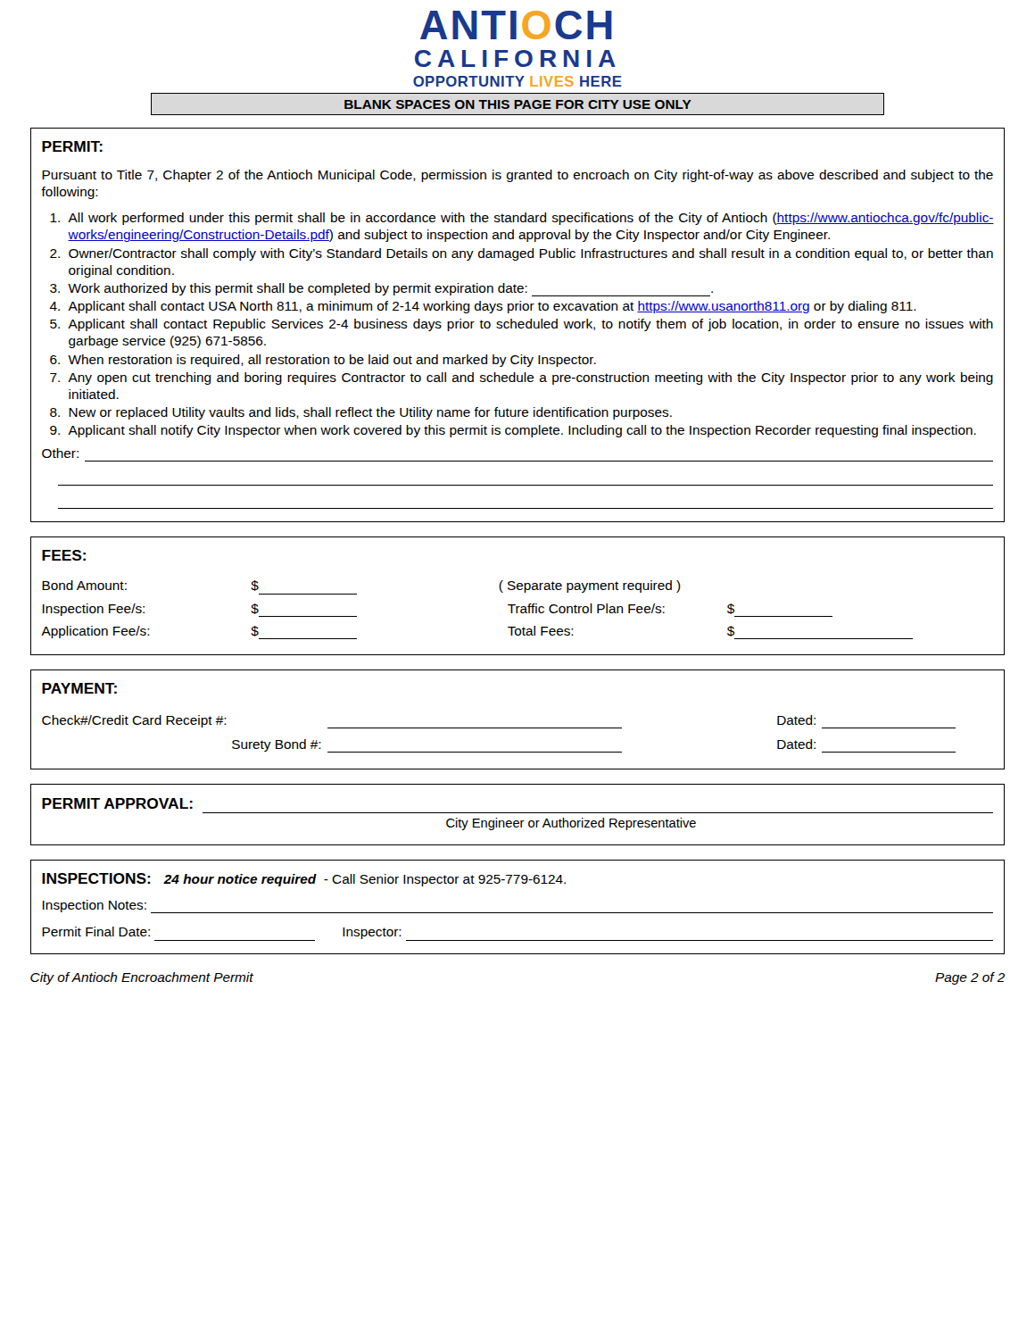ANTIOCH
CALIFORNIA
OPPORTUNITY LIVES HERE
BLANK SPACES ON THIS PAGE FOR CITY USE ONLY
PERMIT:
Pursuant to Title 7, Chapter 2 of the Antioch Municipal Code, permission is granted to encroach on City right-of-way as above described and subject to the following:
All work performed under this permit shall be in accordance with the standard specifications of the City of Antioch (https://www.antiochca.gov/fc/public-works/engineering/Construction-Details.pdf) and subject to inspection and approval by the City Inspector and/or City Engineer.
Owner/Contractor shall comply with City’s Standard Details on any damaged Public Infrastructures and shall result in a condition equal to, or better than original condition.
Work authorized by this permit shall be completed by permit expiration date: .
Applicant shall contact USA North 811, a minimum of 2-14 working days prior to excavation at https://www.usanorth811.org or by dialing 811.
Applicant shall contact Republic Services 2-4 business days prior to scheduled work, to notify them of job location, in order to ensure no issues with garbage service (925) 671-5856.
When restoration is required, all restoration to be laid out and marked by City Inspector.
Any open cut trenching and boring requires Contractor to call and schedule a pre-construction meeting with the City Inspector prior to any work being initiated.
New or replaced Utility vaults and lids, shall reflect the Utility name for future identification purposes.
Applicant shall notify City Inspector when work covered by this permit is complete. Including call to the Inspection Recorder requesting final inspection.
Other:
FEES:
| Bond Amount: | $ | ( Separate payment required ) |
| Inspection Fee/s: | $ | Traffic Control Plan Fee/s: | $ |
| Application Fee/s: | $ | Total Fees: | $ |
PAYMENT:
| Check#/Credit Card Receipt #: | | Dated: | |
| Surety Bond #: | | Dated: | |
PERMIT APPROVAL:
City Engineer or Authorized Representative
INSPECTIONS:
24 hour notice required - Call Senior Inspector at 925-779-6124.
Inspection Notes:
Permit Final Date: Inspector:
City of Antioch Encroachment Permit Page 2 of 2